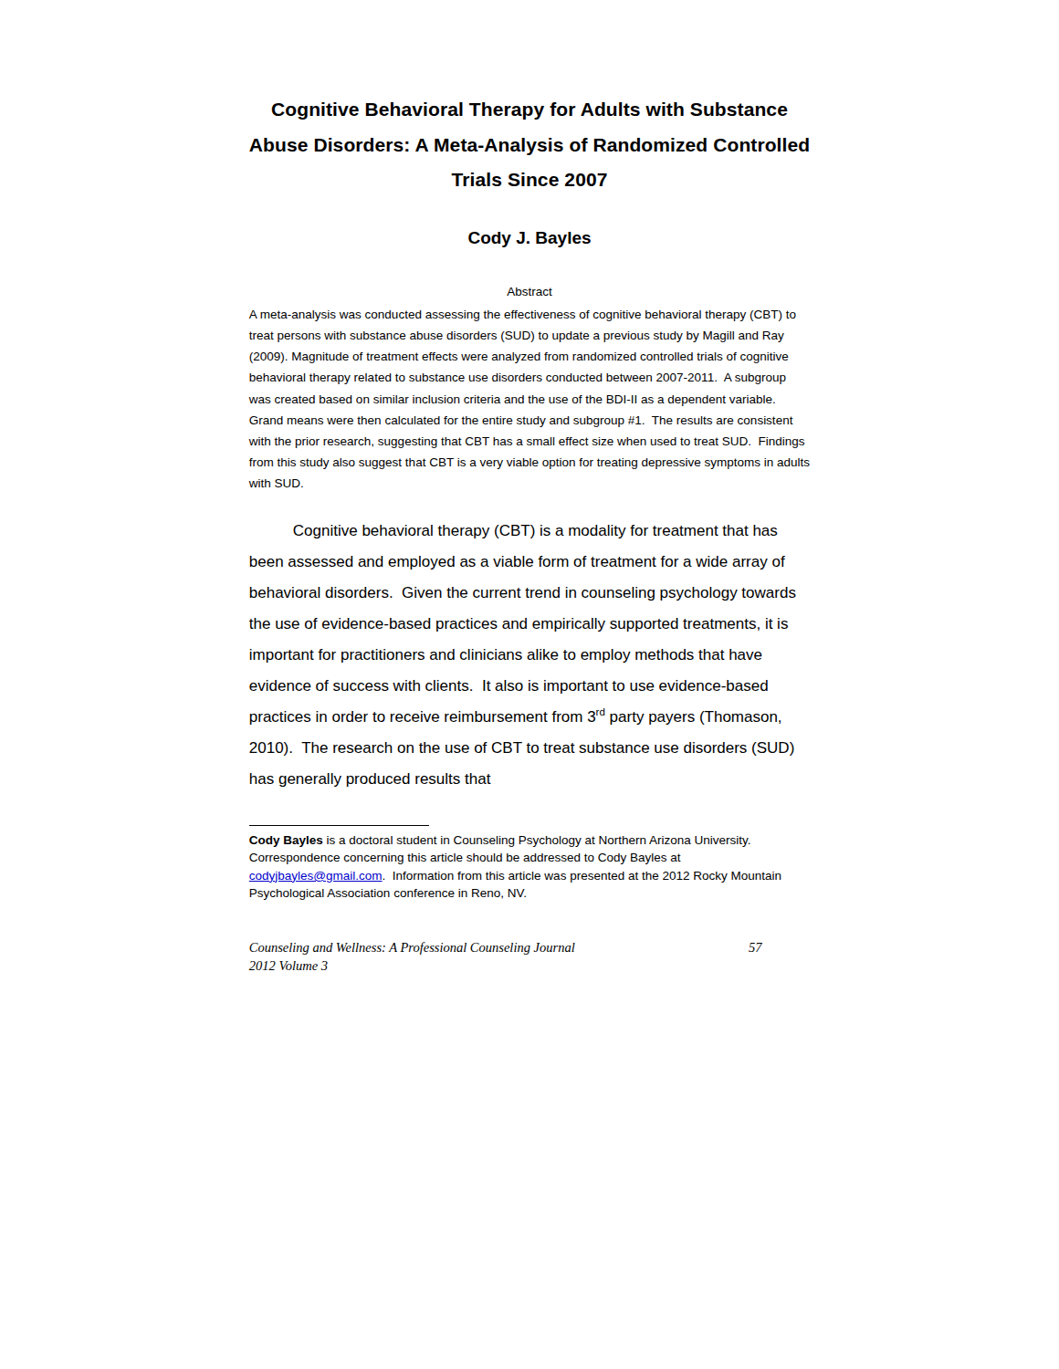Cognitive Behavioral Therapy for Adults with Substance Abuse Disorders: A Meta-Analysis of Randomized Controlled Trials Since 2007
Cody J. Bayles
Abstract
A meta-analysis was conducted assessing the effectiveness of cognitive behavioral therapy (CBT) to treat persons with substance abuse disorders (SUD) to update a previous study by Magill and Ray (2009). Magnitude of treatment effects were analyzed from randomized controlled trials of cognitive behavioral therapy related to substance use disorders conducted between 2007-2011. A subgroup was created based on similar inclusion criteria and the use of the BDI-II as a dependent variable. Grand means were then calculated for the entire study and subgroup #1. The results are consistent with the prior research, suggesting that CBT has a small effect size when used to treat SUD. Findings from this study also suggest that CBT is a very viable option for treating depressive symptoms in adults with SUD.
Cognitive behavioral therapy (CBT) is a modality for treatment that has been assessed and employed as a viable form of treatment for a wide array of behavioral disorders. Given the current trend in counseling psychology towards the use of evidence-based practices and empirically supported treatments, it is important for practitioners and clinicians alike to employ methods that have evidence of success with clients. It also is important to use evidence-based practices in order to receive reimbursement from 3rd party payers (Thomason, 2010). The research on the use of CBT to treat substance use disorders (SUD) has generally produced results that
Cody Bayles is a doctoral student in Counseling Psychology at Northern Arizona University. Correspondence concerning this article should be addressed to Cody Bayles at codyjbayles@gmail.com. Information from this article was presented at the 2012 Rocky Mountain Psychological Association conference in Reno, NV.
Counseling and Wellness: A Professional Counseling Journal
2012 Volume 3
57